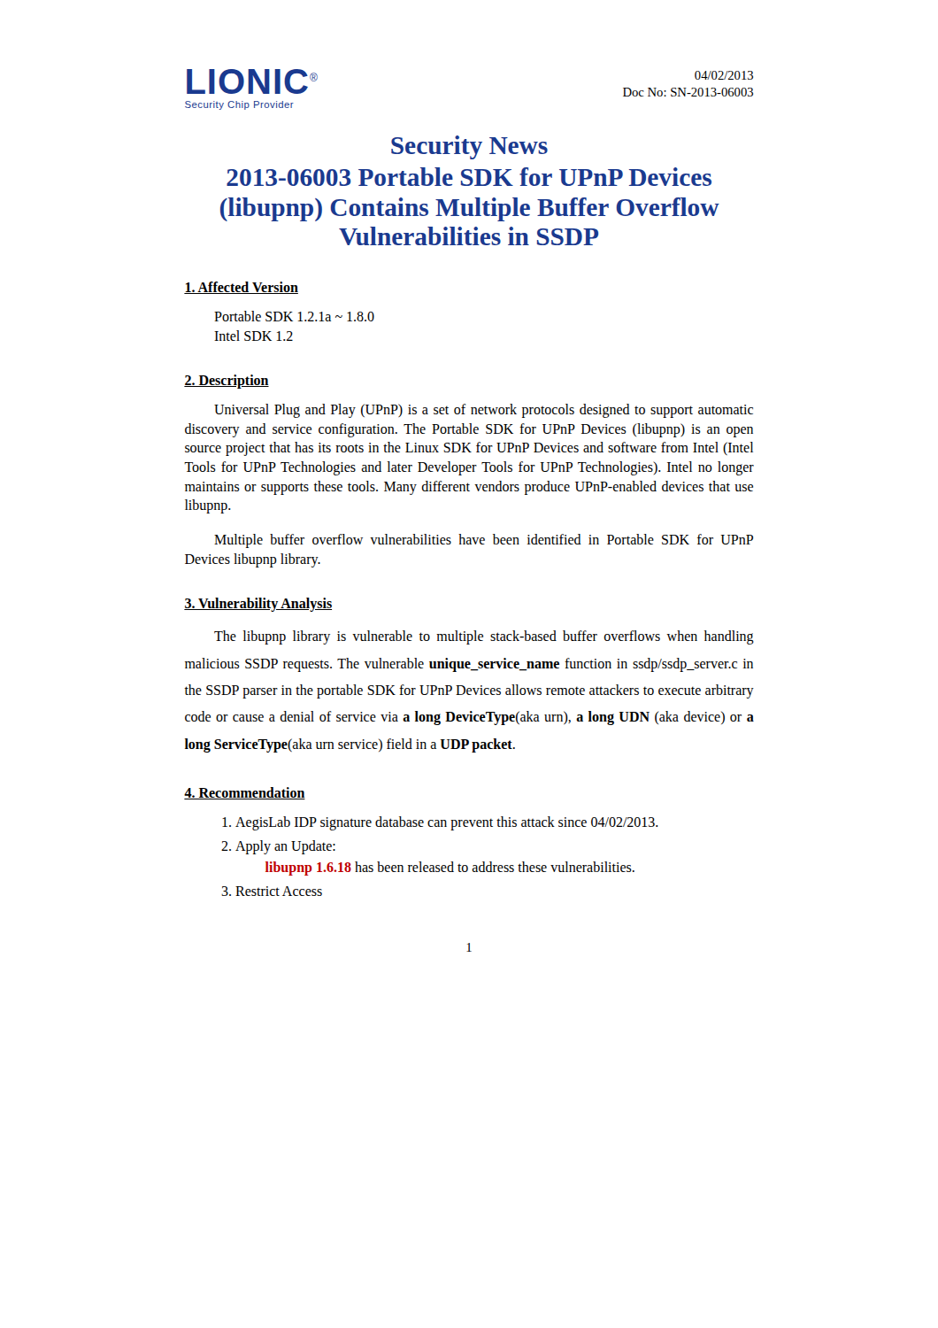LIONIC®
Security Chip Provider
04/02/2013
Doc No: SN-2013-06003
Security News 2013-06003 Portable SDK for UPnP Devices (libupnp) Contains Multiple Buffer Overflow Vulnerabilities in SSDP
1. Affected Version
Portable SDK 1.2.1a ~ 1.8.0
Intel SDK 1.2
2. Description
Universal Plug and Play (UPnP) is a set of network protocols designed to support automatic discovery and service configuration. The Portable SDK for UPnP Devices (libupnp) is an open source project that has its roots in the Linux SDK for UPnP Devices and software from Intel (Intel Tools for UPnP Technologies and later Developer Tools for UPnP Technologies). Intel no longer maintains or supports these tools. Many different vendors produce UPnP-enabled devices that use libupnp.
Multiple buffer overflow vulnerabilities have been identified in Portable SDK for UPnP Devices libupnp library.
3. Vulnerability Analysis
The libupnp library is vulnerable to multiple stack-based buffer overflows when handling malicious SSDP requests. The vulnerable unique_service_name function in ssdp/ssdp_server.c in the SSDP parser in the portable SDK for UPnP Devices allows remote attackers to execute arbitrary code or cause a denial of service via a long DeviceType(aka urn), a long UDN (aka device) or a long ServiceType(aka urn service) field in a UDP packet.
4. Recommendation
AegisLab IDP signature database can prevent this attack since 04/02/2013.
Apply an Update:
libupnp 1.6.18 has been released to address these vulnerabilities.
Restrict Access
1